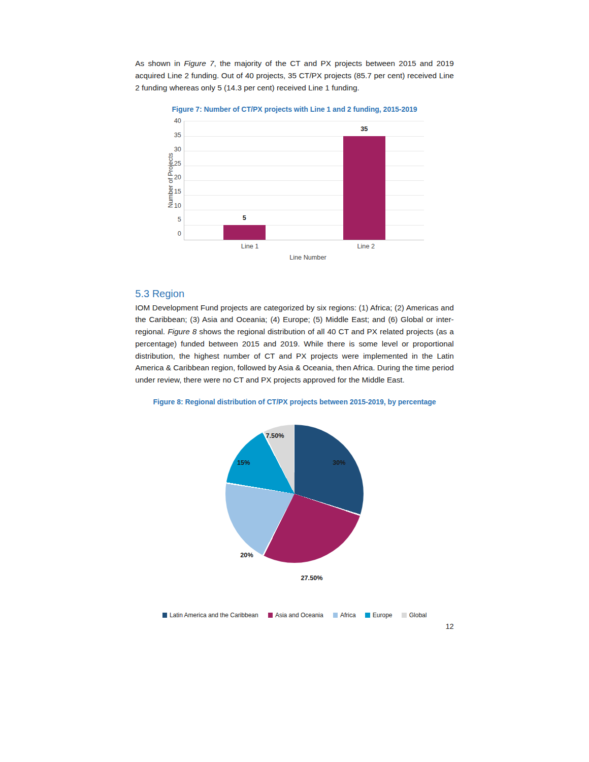As shown in Figure 7, the majority of the CT and PX projects between 2015 and 2019 acquired Line 2 funding. Out of 40 projects, 35 CT/PX projects (85.7 per cent) received Line 2 funding whereas only 5 (14.3 per cent) received Line 1 funding.
Figure 7: Number of CT/PX projects with Line 1 and 2 funding, 2015-2019
Number of Projects
40 35 30 25 20 15 10 5 0
5
35
Line 1 Line 2
Line Number
5.3 Region
IOM Development Fund projects are categorized by six regions: (1) Africa; (2) Americas and the Caribbean; (3) Asia and Oceania; (4) Europe; (5) Middle East; and (6) Global or inter-regional. Figure 8 shows the regional distribution of all 40 CT and PX related projects (as a percentage) funded between 2015 and 2019. While there is some level or proportional distribution, the highest number of CT and PX projects were implemented in the Latin America & Caribbean region, followed by Asia & Oceania, then Africa. During the time period under review, there were no CT and PX projects approved for the Middle East.
Figure 8: Regional distribution of CT/PX projects between 2015-2019, by percentage
7.50%
15%
30%
20%
27.50%
Latin America and the Caribbean
Asia and Oceania
Africa
Europe
Global
12